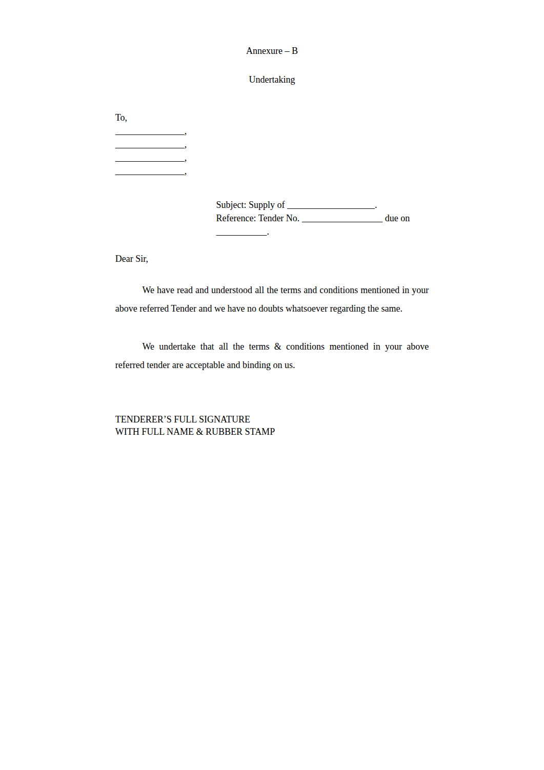Annexure – B
Undertaking
To,
, , , ,
Subject: Supply of .
Reference: Tender No. due on .
Dear Sir,
We have read and understood all the terms and conditions mentioned in your above referred Tender and we have no doubts whatsoever regarding the same.
We undertake that all the terms & conditions mentioned in your above referred tender are acceptable and binding on us.
TENDERER’S FULL SIGNATURE
WITH FULL NAME & RUBBER STAMP